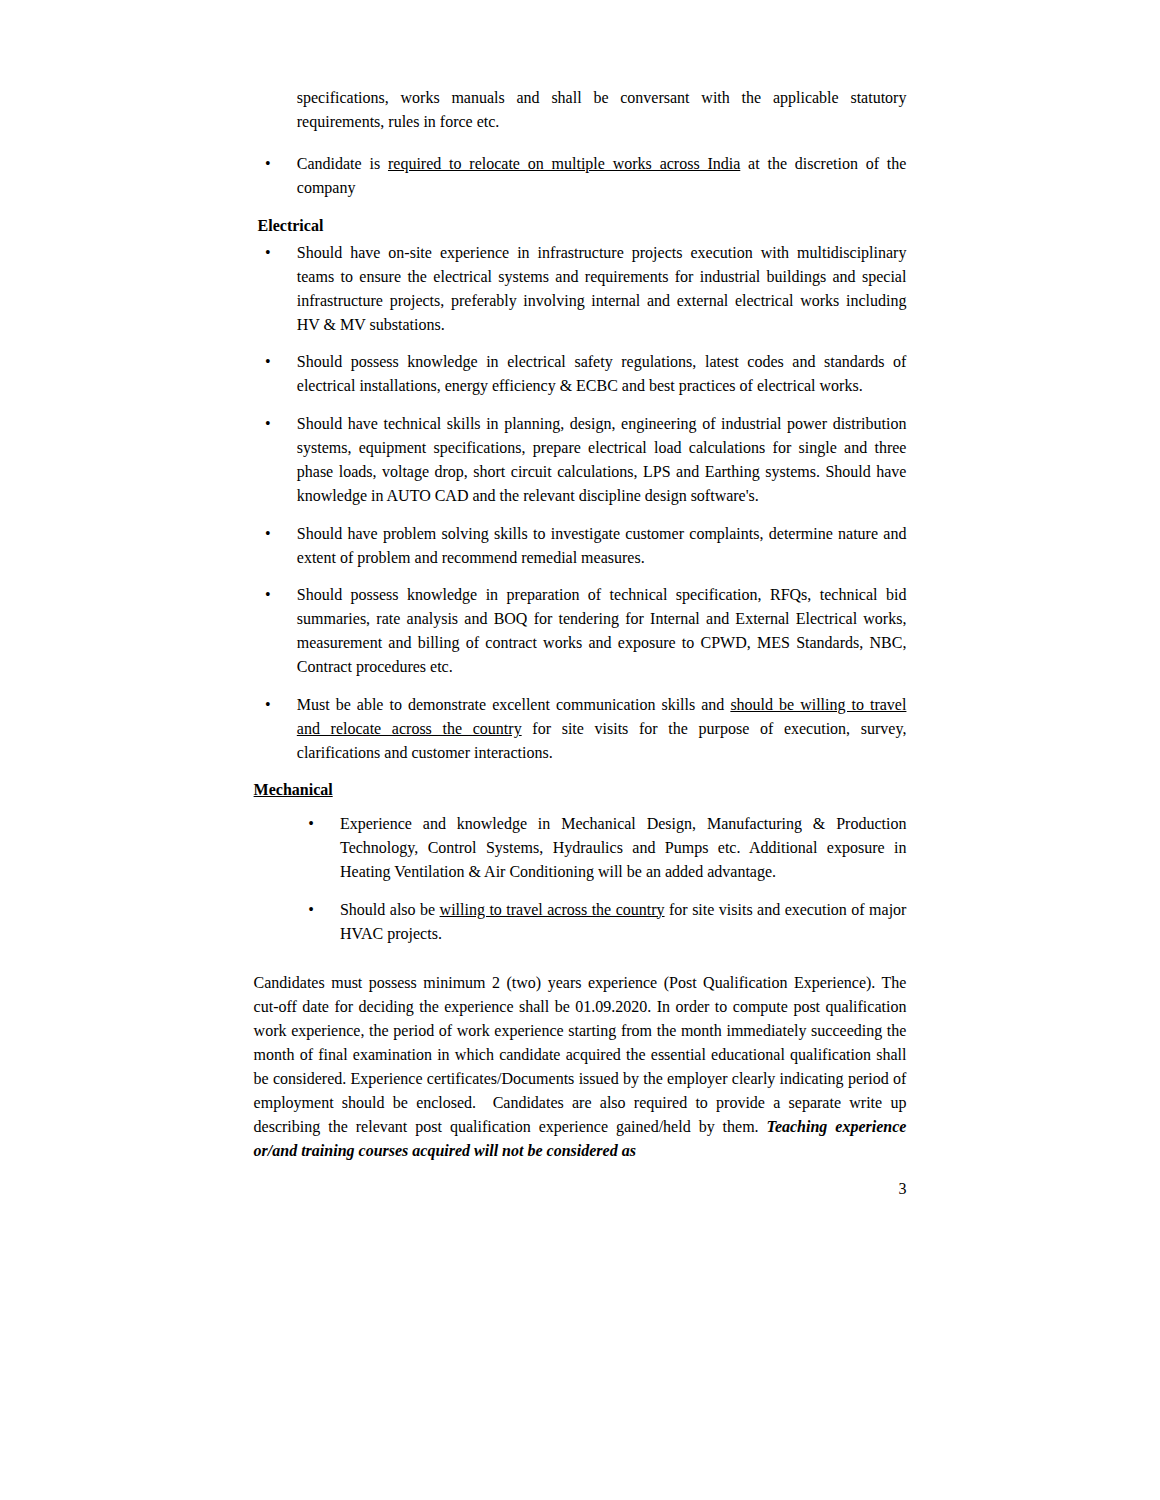specifications, works manuals and shall be conversant with the applicable statutory requirements, rules in force etc.
Candidate is required to relocate on multiple works across India at the discretion of the company
Electrical
Should have on-site experience in infrastructure projects execution with multidisciplinary teams to ensure the electrical systems and requirements for industrial buildings and special infrastructure projects, preferably involving internal and external electrical works including HV & MV substations.
Should possess knowledge in electrical safety regulations, latest codes and standards of electrical installations, energy efficiency & ECBC and best practices of electrical works.
Should have technical skills in planning, design, engineering of industrial power distribution systems, equipment specifications, prepare electrical load calculations for single and three phase loads, voltage drop, short circuit calculations, LPS and Earthing systems. Should have knowledge in AUTO CAD and the relevant discipline design software's.
Should have problem solving skills to investigate customer complaints, determine nature and extent of problem and recommend remedial measures.
Should possess knowledge in preparation of technical specification, RFQs, technical bid summaries, rate analysis and BOQ for tendering for Internal and External Electrical works, measurement and billing of contract works and exposure to CPWD, MES Standards, NBC, Contract procedures etc.
Must be able to demonstrate excellent communication skills and should be willing to travel and relocate across the country for site visits for the purpose of execution, survey, clarifications and customer interactions.
Mechanical
Experience and knowledge in Mechanical Design, Manufacturing & Production Technology, Control Systems, Hydraulics and Pumps etc. Additional exposure in Heating Ventilation & Air Conditioning will be an added advantage.
Should also be willing to travel across the country for site visits and execution of major HVAC projects.
Candidates must possess minimum 2 (two) years experience (Post Qualification Experience). The cut-off date for deciding the experience shall be 01.09.2020. In order to compute post qualification work experience, the period of work experience starting from the month immediately succeeding the month of final examination in which candidate acquired the essential educational qualification shall be considered. Experience certificates/Documents issued by the employer clearly indicating period of employment should be enclosed. Candidates are also required to provide a separate write up describing the relevant post qualification experience gained/held by them. Teaching experience or/and training courses acquired will not be considered as
3